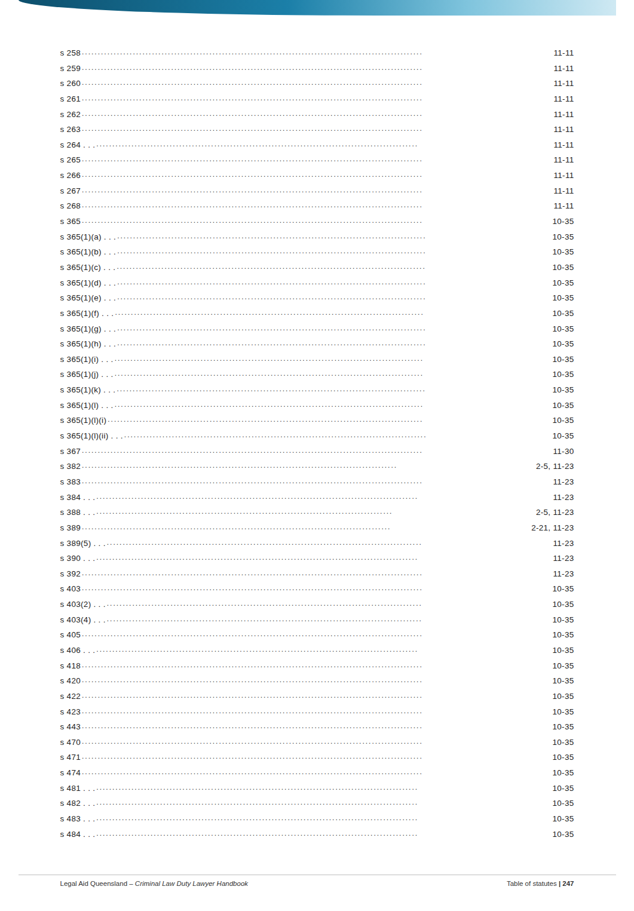s 258........................................................................................................... 11-11
s 259........................................................................................................... 11-11
s 260........................................................................................................... 11-11
s 261........................................................................................................... 11-11
s 262........................................................................................................... 11-11
s 263........................................................................................................... 11-11
s 264 . . ...................................................................................................... 11-11
s 265........................................................................................................... 11-11
s 266........................................................................................................... 11-11
s 267........................................................................................................... 11-11
s 268........................................................................................................... 11-11
s 365........................................................................................................... 10-35
s 365(1)(a) . . .................................................................................................. 10-35
s 365(1)(b) . . .................................................................................................. 10-35
s 365(1)(c) . . .................................................................................................. 10-35
s 365(1)(d) . . .................................................................................................. 10-35
s 365(1)(e) . . .................................................................................................. 10-35
s 365(1)(f) . . .................................................................................................. 10-35
s 365(1)(g) . . .................................................................................................. 10-35
s 365(1)(h) . . .................................................................................................. 10-35
s 365(1)(i) . . .................................................................................................. 10-35
s 365(1)(j) . . .................................................................................................. 10-35
s 365(1)(k) . . .................................................................................................. 10-35
s 365(1)(l) . . .................................................................................................. 10-35
s 365(1)(l)(i)................................................................................................... 10-35
s 365(1)(l)(ii) . . ................................................................................................ 10-35
s 367........................................................................................................... 11-30
s 382................................................................................................... 2-5, 11-23
s 383........................................................................................................... 11-23
s 384 . . ...................................................................................................... 11-23
s 388 . . .............................................................................................. 2-5, 11-23
s 389................................................................................................. 2-21, 11-23
s 389(5) . . .................................................................................................... 11-23
s 390 . . ...................................................................................................... 11-23
s 392........................................................................................................... 11-23
s 403........................................................................................................... 10-35
s 403(2) . . .................................................................................................... 10-35
s 403(4) . . .................................................................................................... 10-35
s 405........................................................................................................... 10-35
s 406 . . ...................................................................................................... 10-35
s 418........................................................................................................... 10-35
s 420........................................................................................................... 10-35
s 422........................................................................................................... 10-35
s 423........................................................................................................... 10-35
s 443........................................................................................................... 10-35
s 470........................................................................................................... 10-35
s 471........................................................................................................... 10-35
s 474........................................................................................................... 10-35
s 481 . . ...................................................................................................... 10-35
s 482 . . ...................................................................................................... 10-35
s 483 . . ...................................................................................................... 10-35
s 484 . . ...................................................................................................... 10-35
Legal Aid Queensland – Criminal Law Duty Lawyer Handbook
Table of statutes | 247